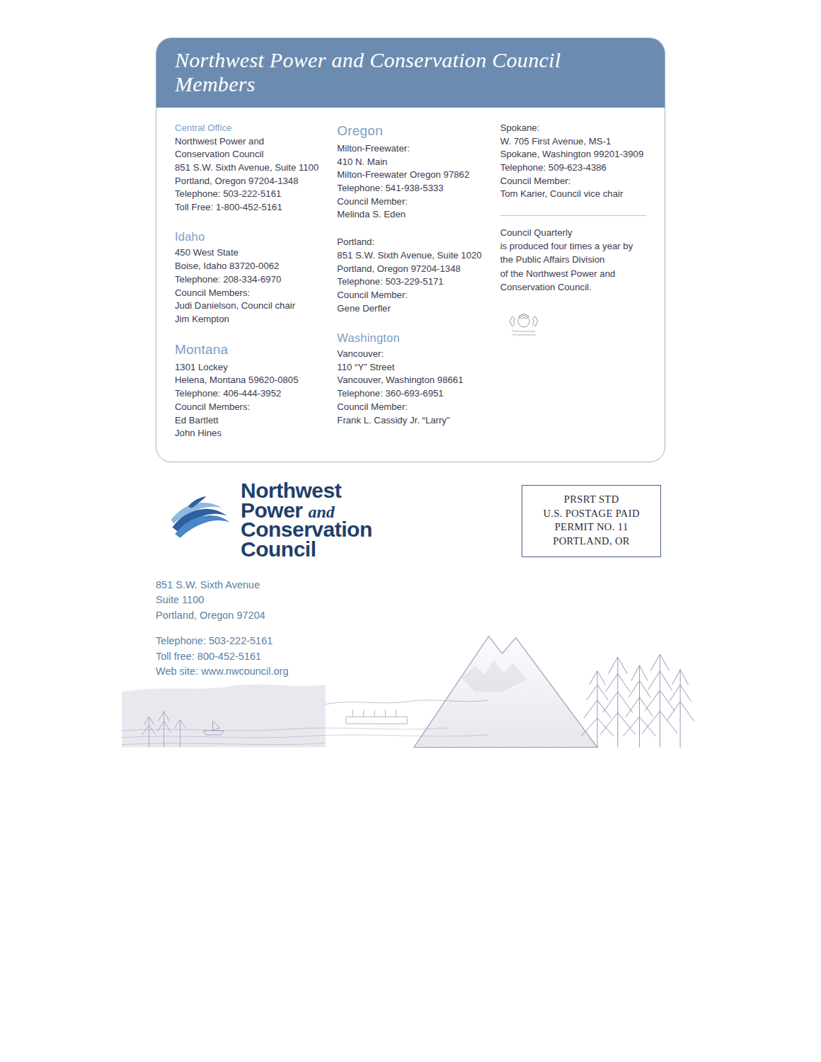Northwest Power and Conservation Council Members
Central Office
Northwest Power and
Conservation Council
851 S.W. Sixth Avenue, Suite 1100
Portland, Oregon 97204-1348
Telephone: 503-222-5161
Toll Free: 1-800-452-5161
Idaho
450 West State
Boise, Idaho 83720-0062
Telephone: 208-334-6970
Council Members:
Judi Danielson, Council chair
Jim Kempton
Montana
1301 Lockey
Helena, Montana 59620-0805
Telephone: 406-444-3952
Council Members:
Ed Bartlett
John Hines
Oregon
Milton-Freewater:
410 N. Main
Milton-Freewater Oregon 97862
Telephone: 541-938-5333
Council Member:
Melinda S. Eden
Portland:
851 S.W. Sixth Avenue, Suite 1020
Portland, Oregon 97204-1348
Telephone: 503-229-5171
Council Member:
Gene Derfler
Washington
Vancouver:
110 “Y” Street
Vancouver, Washington 98661
Telephone: 360-693-6951
Council Member:
Frank L. Cassidy Jr. “Larry”
Spokane:
W. 705 First Avenue, MS-1
Spokane, Washington 99201-3909
Telephone: 509-623-4386
Council Member:
Tom Karier, Council vice chair
Council Quarterly
is produced four times a year by
the Public Affairs Division
of the Northwest Power and
Conservation Council.
Printed on recycled paper with vegetable-based inks
Northwest
Power and
Conservation
Council
PRSRT STD
U.S. POSTAGE PAID
PERMIT NO. 11
PORTLAND, OR
851 S.W. Sixth Avenue
Suite 1100
Portland, Oregon 97204
Telephone: 503-222-5161
Toll free: 800-452-5161
Web site: www.nwcouncil.org